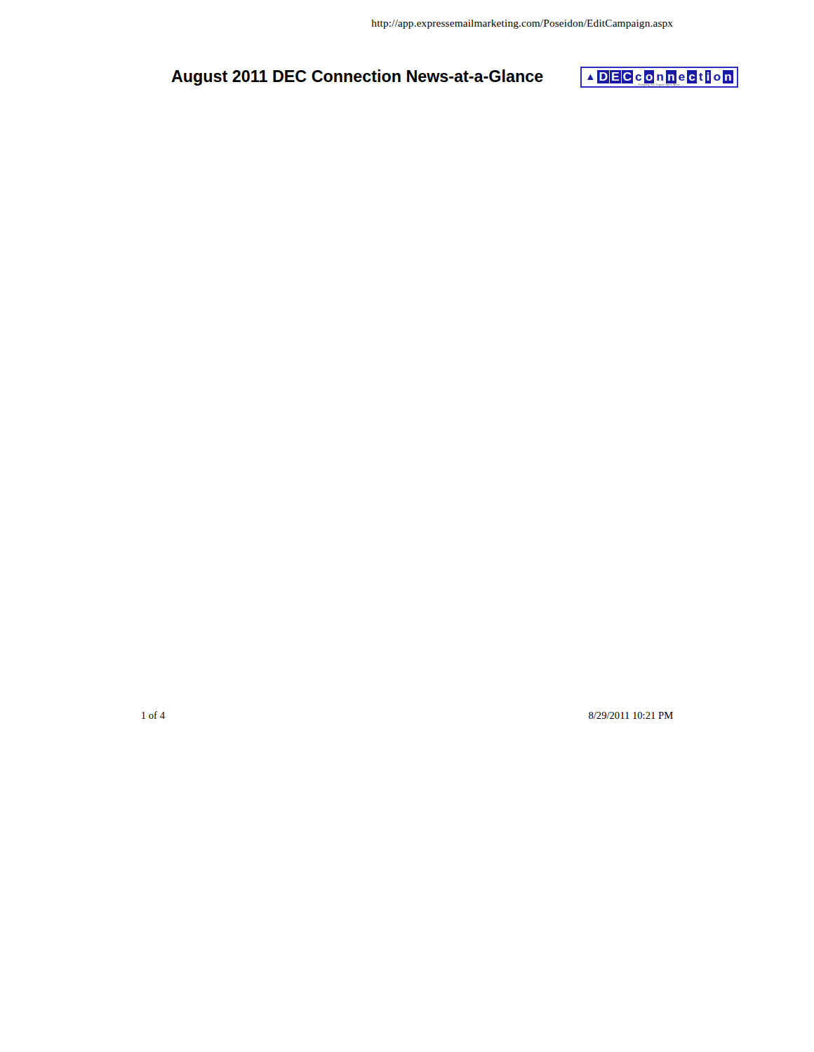http://app.expressemailmarketing.com/Poseidon/EditCampaign.aspx
August 2011 DEC Connection News-at-a-Glance
▲ DECconnection
— Keeping the Digital Spirit Alive —
1 of 4 8/29/2011 10:21 PM